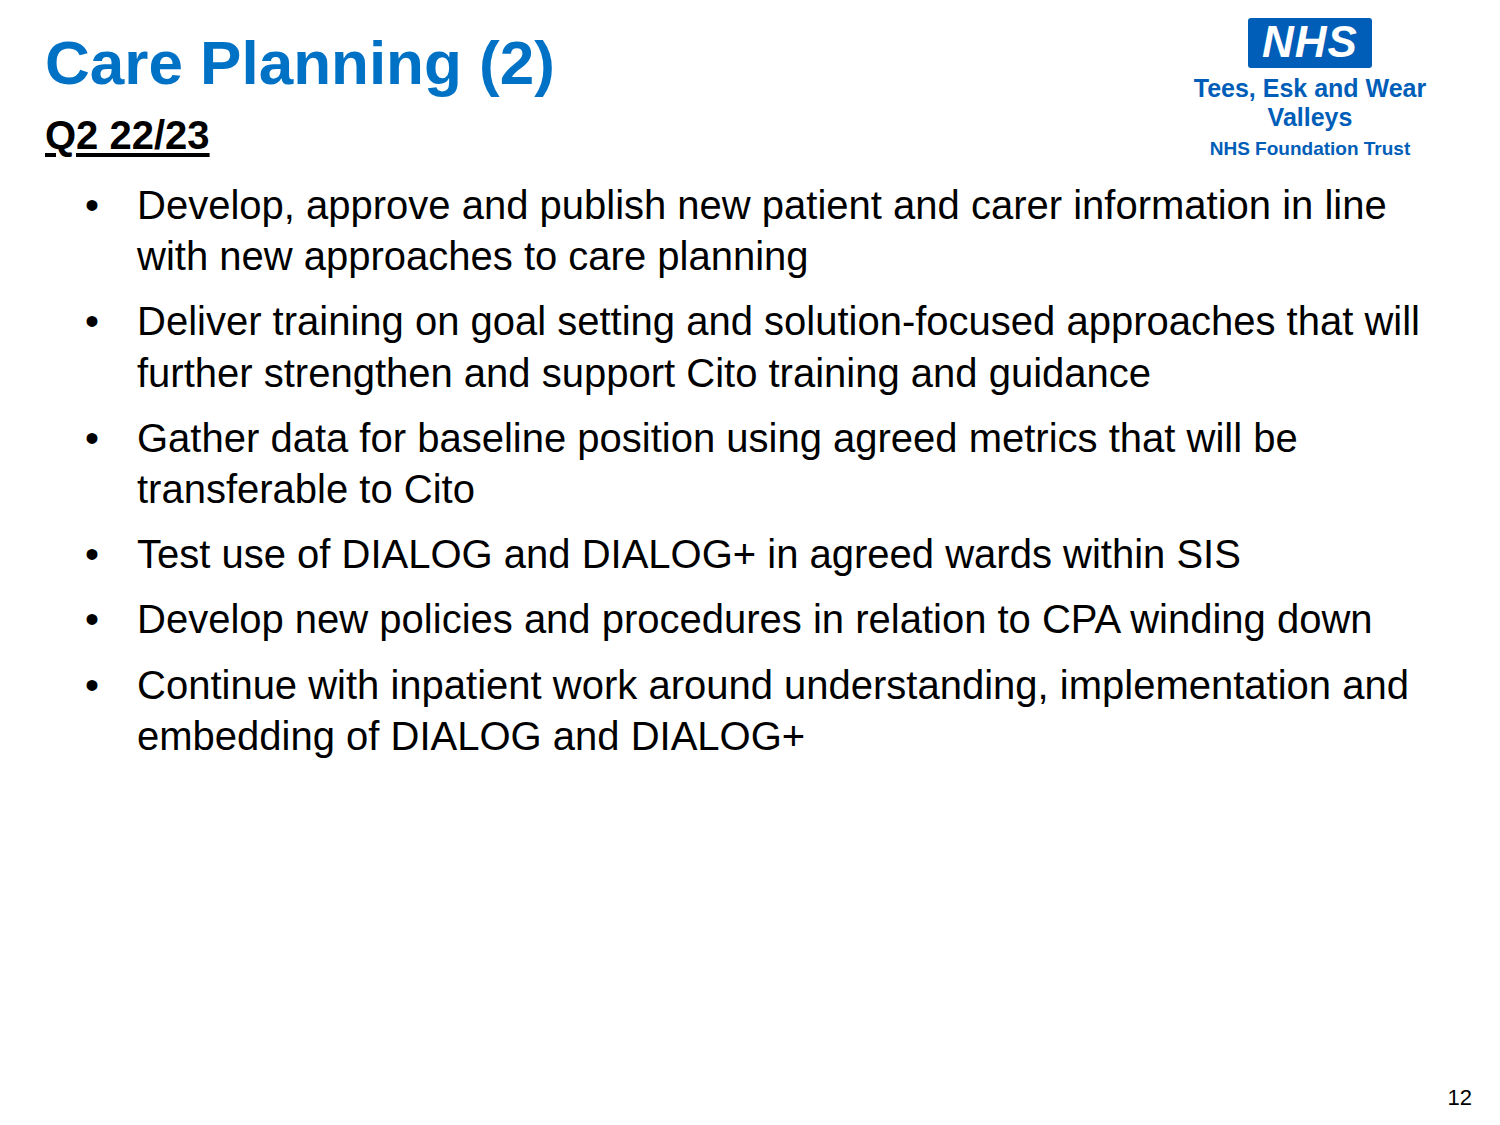NHS
Tees, Esk and Wear Valleys
NHS Foundation Trust
Care Planning (2)
Q2 22/23
Develop, approve and publish new patient and carer information in line with new approaches to care planning
Deliver training on goal setting and solution-focused approaches that will further strengthen and support Cito training and guidance
Gather data for baseline position using agreed metrics that will be transferable to Cito
Test use of DIALOG and DIALOG+ in agreed wards within SIS
Develop new policies and procedures in relation to CPA winding down
Continue with inpatient work around understanding, implementation and embedding of DIALOG and DIALOG+
12